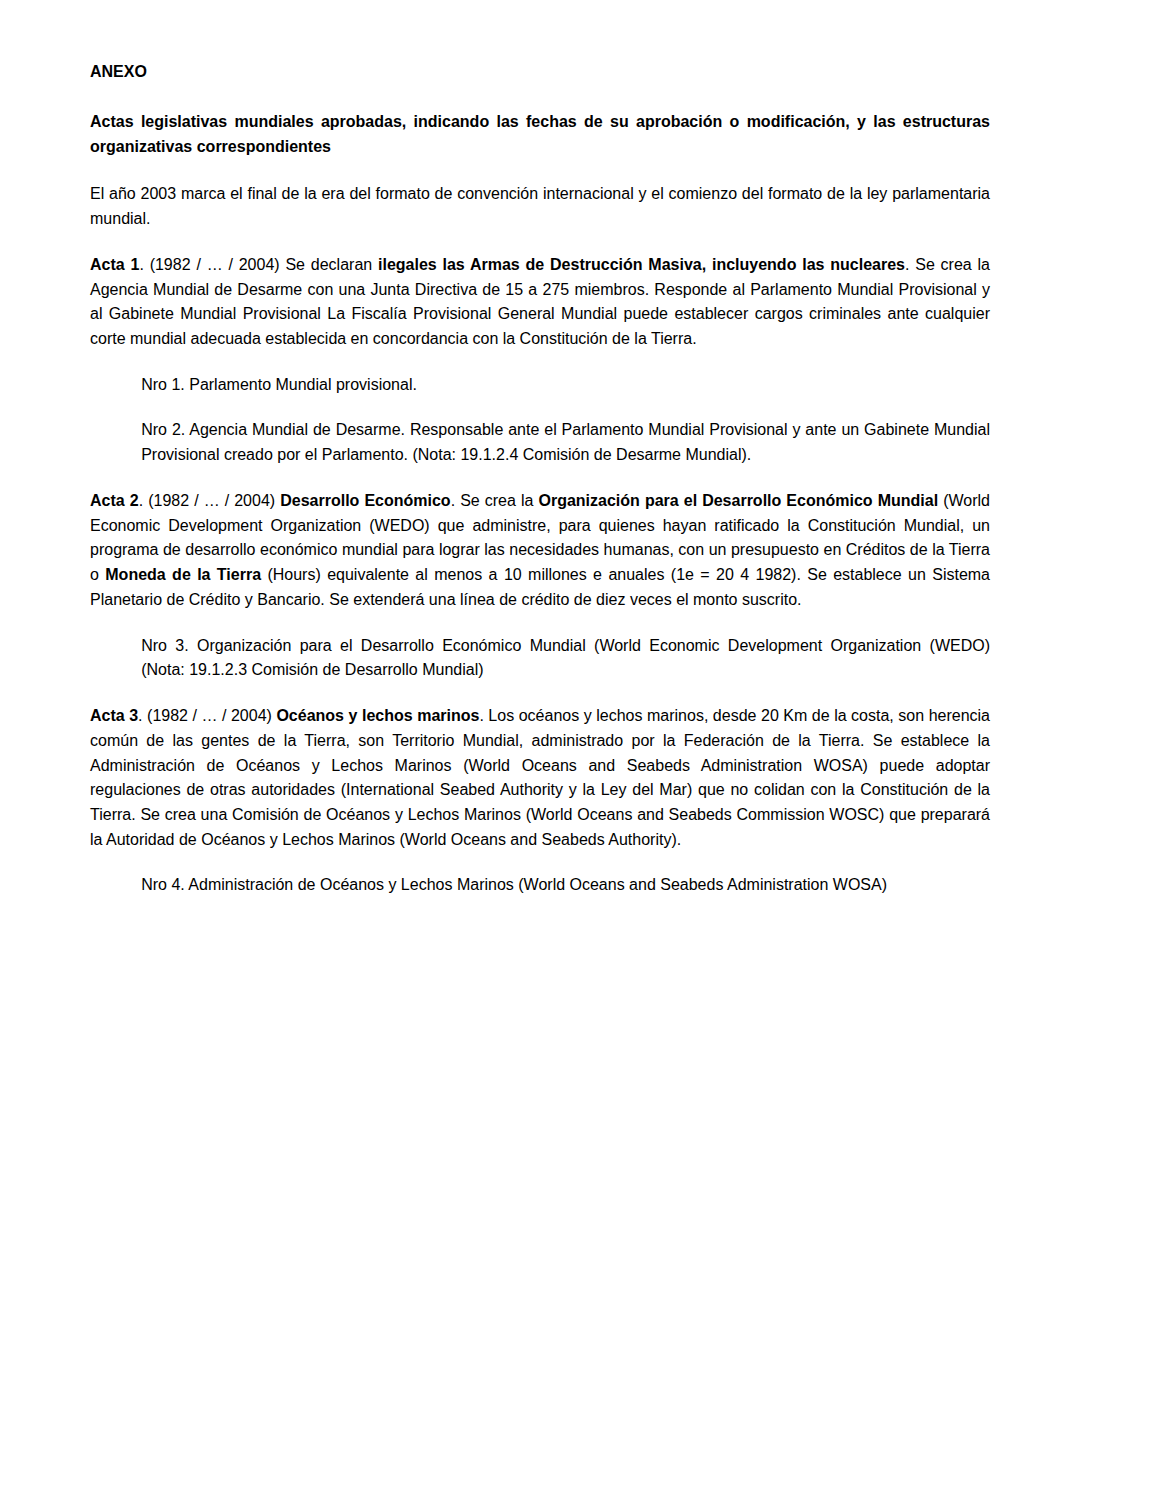ANEXO
Actas legislativas mundiales aprobadas, indicando las fechas de su aprobación o modificación, y las estructuras organizativas correspondientes
El año 2003 marca el final de la era del formato de convención internacional y el comienzo del formato de la ley parlamentaria mundial.
Acta 1. (1982 / … / 2004) Se declaran ilegales las Armas de Destrucción Masiva, incluyendo las nucleares. Se crea la Agencia Mundial de Desarme con una Junta Directiva de 15 a 275 miembros. Responde al Parlamento Mundial Provisional y al Gabinete Mundial Provisional La Fiscalía Provisional General Mundial puede establecer cargos criminales ante cualquier corte mundial adecuada establecida en concordancia con la Constitución de la Tierra.
Nro 1. Parlamento Mundial provisional.
Nro 2. Agencia Mundial de Desarme. Responsable ante el Parlamento Mundial Provisional y ante un Gabinete Mundial Provisional creado por el Parlamento. (Nota: 19.1.2.4 Comisión de Desarme Mundial).
Acta 2. (1982 / … / 2004) Desarrollo Económico. Se crea la Organización para el Desarrollo Económico Mundial (World Economic Development Organization (WEDO) que administre, para quienes hayan ratificado la Constitución Mundial, un programa de desarrollo económico mundial para lograr las necesidades humanas, con un presupuesto en Créditos de la Tierra o Moneda de la Tierra (Hours) equivalente al menos a 10 millones e anuales (1e = 20 4 1982). Se establece un Sistema Planetario de Crédito y Bancario. Se extenderá una línea de crédito de diez veces el monto suscrito.
Nro 3. Organización para el Desarrollo Económico Mundial (World Economic Development Organization (WEDO) (Nota: 19.1.2.3 Comisión de Desarrollo Mundial)
Acta 3. (1982 / … / 2004) Océanos y lechos marinos. Los océanos y lechos marinos, desde 20 Km de la costa, son herencia común de las gentes de la Tierra, son Territorio Mundial, administrado por la Federación de la Tierra. Se establece la Administración de Océanos y Lechos Marinos (World Oceans and Seabeds Administration WOSA) puede adoptar regulaciones de otras autoridades (International Seabed Authority y la Ley del Mar) que no colidan con la Constitución de la Tierra. Se crea una Comisión de Océanos y Lechos Marinos (World Oceans and Seabeds Commission WOSC) que preparará la Autoridad de Océanos y Lechos Marinos (World Oceans and Seabeds Authority).
Nro 4. Administración de Océanos y Lechos Marinos (World Oceans and Seabeds Administration WOSA)